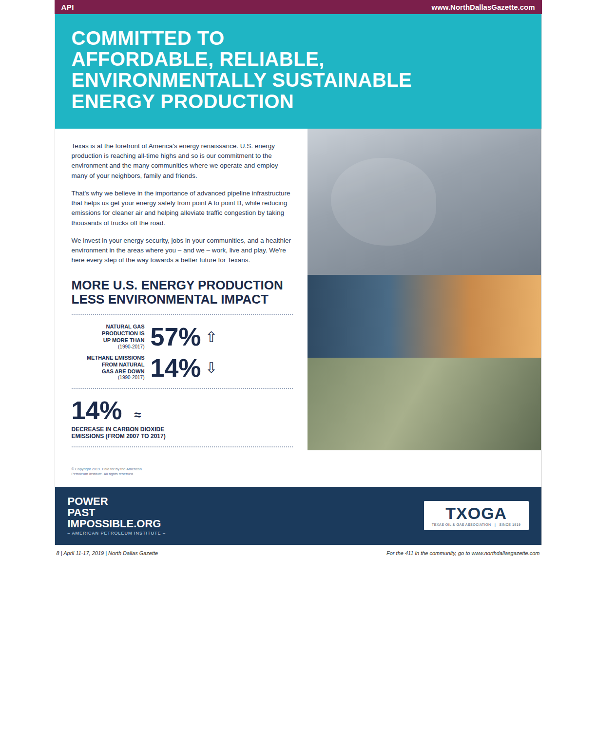API
www.NorthDallasGazette.com
Committed to
Affordable, Reliable,
Environmentally Sustainable
Energy Production
Texas is at the forefront of America's energy renaissance. U.S. energy production is reaching all-time highs and so is our commitment to the environment and the many communities where we operate and employ many of your neighbors, family and friends.
That's why we believe in the importance of advanced pipeline infrastructure that helps us get your energy safely from point A to point B, while reducing emissions for cleaner air and helping alleviate traffic congestion by taking thousands of trucks off the road.
We invest in your energy security, jobs in your communities, and a healthier environment in the areas where you – and we – work, live and play. We're here every step of the way towards a better future for Texans.
MORE U.S. ENERGY PRODUCTION
LESS ENVIRONMENTAL IMPACT
Natural Gas
Production is
Up More Than (1990-2017)
57%
⇧
Methane Emissions
From Natural
Gas Are Down (1990-2017)
14%
⇩
14% ≈
Decrease in Carbon Dioxide
Emissions (from 2007 to 2017)
© Copyright 2019. Paid for by the American
Petroleum Institute. All rights reserved.
Power
Past
Impossible.org – American Petroleum Institute –
TXOGA
Texas Oil & Gas Association | Since 1919
8 | April 11-17, 2019 | North Dallas Gazette
For the 411 in the community, go to www.northdallasgazette.com